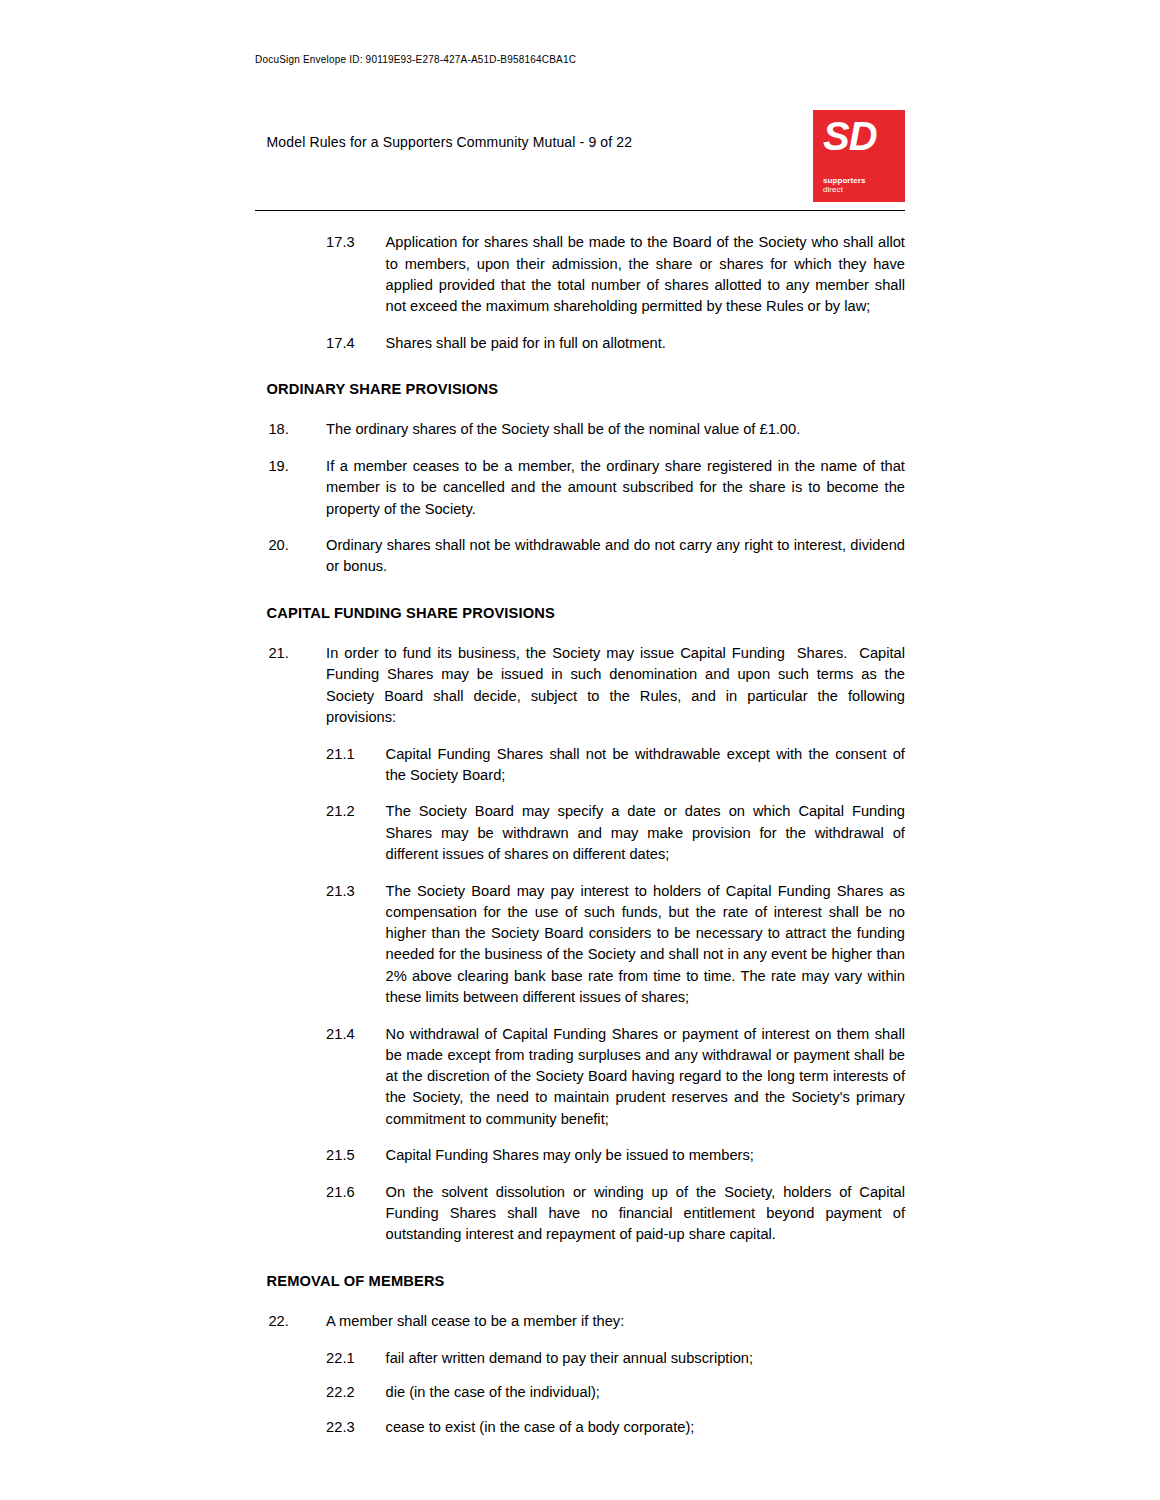DocuSign Envelope ID: 90119E93-E278-427A-A51D-B958164CBA1C
Model Rules for a Supporters Community Mutual - 9 of 22
SD supportersdirect
17.3
Application for shares shall be made to the Board of the Society who shall allot to members, upon their admission, the share or shares for which they have applied provided that the total number of shares allotted to any member shall not exceed the maximum shareholding permitted by these Rules or by law;
17.4
Shares shall be paid for in full on allotment.
ORDINARY SHARE PROVISIONS
18.
The ordinary shares of the Society shall be of the nominal value of £1.00.
19.
If a member ceases to be a member, the ordinary share registered in the name of that member is to be cancelled and the amount subscribed for the share is to become the property of the Society.
20.
Ordinary shares shall not be withdrawable and do not carry any right to interest, dividend or bonus.
CAPITAL FUNDING SHARE PROVISIONS
21.
In order to fund its business, the Society may issue Capital Funding Shares. Capital Funding Shares may be issued in such denomination and upon such terms as the Society Board shall decide, subject to the Rules, and in particular the following provisions:
21.1
Capital Funding Shares shall not be withdrawable except with the consent of the Society Board;
21.2
The Society Board may specify a date or dates on which Capital Funding Shares may be withdrawn and may make provision for the withdrawal of different issues of shares on different dates;
21.3
The Society Board may pay interest to holders of Capital Funding Shares as compensation for the use of such funds, but the rate of interest shall be no higher than the Society Board considers to be necessary to attract the funding needed for the business of the Society and shall not in any event be higher than 2% above clearing bank base rate from time to time. The rate may vary within these limits between different issues of shares;
21.4
No withdrawal of Capital Funding Shares or payment of interest on them shall be made except from trading surpluses and any withdrawal or payment shall be at the discretion of the Society Board having regard to the long term interests of the Society, the need to maintain prudent reserves and the Society's primary commitment to community benefit;
21.5
Capital Funding Shares may only be issued to members;
21.6
On the solvent dissolution or winding up of the Society, holders of Capital Funding Shares shall have no financial entitlement beyond payment of outstanding interest and repayment of paid-up share capital.
REMOVAL OF MEMBERS
22.
A member shall cease to be a member if they:
22.1
fail after written demand to pay their annual subscription;
22.2
die (in the case of the individual);
22.3
cease to exist (in the case of a body corporate);